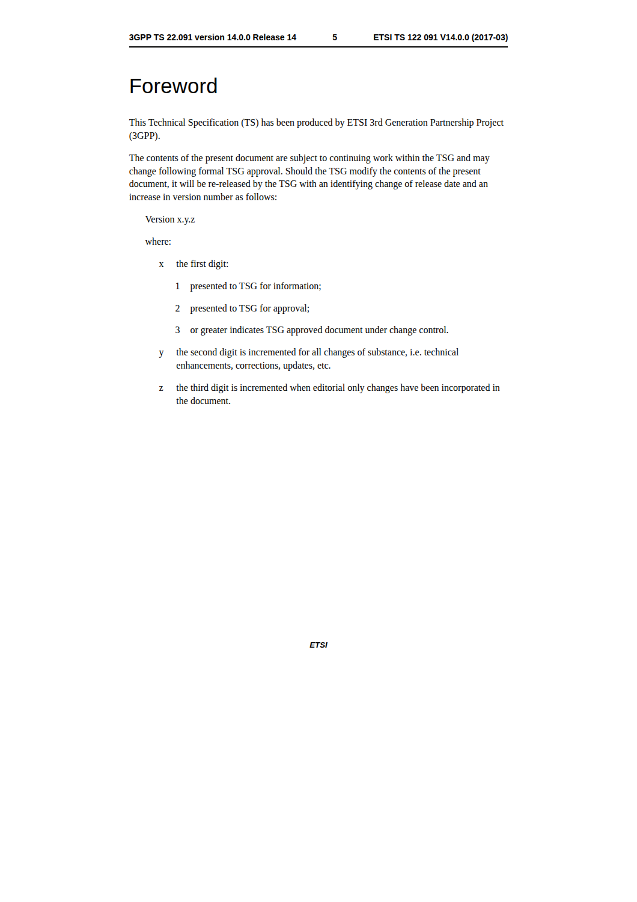3GPP TS 22.091 version 14.0.0 Release 14
5
ETSI TS 122 091 V14.0.0 (2017-03)
Foreword
This Technical Specification (TS) has been produced by ETSI 3rd Generation Partnership Project (3GPP).
The contents of the present document are subject to continuing work within the TSG and may change following formal TSG approval. Should the TSG modify the contents of the present document, it will be re-released by the TSG with an identifying change of release date and an increase in version number as follows:
Version x.y.z
where:
x
the first digit:
1
presented to TSG for information;
2
presented to TSG for approval;
3
or greater indicates TSG approved document under change control.
y
the second digit is incremented for all changes of substance, i.e. technical enhancements, corrections, updates, etc.
z
the third digit is incremented when editorial only changes have been incorporated in the document.
ETSI